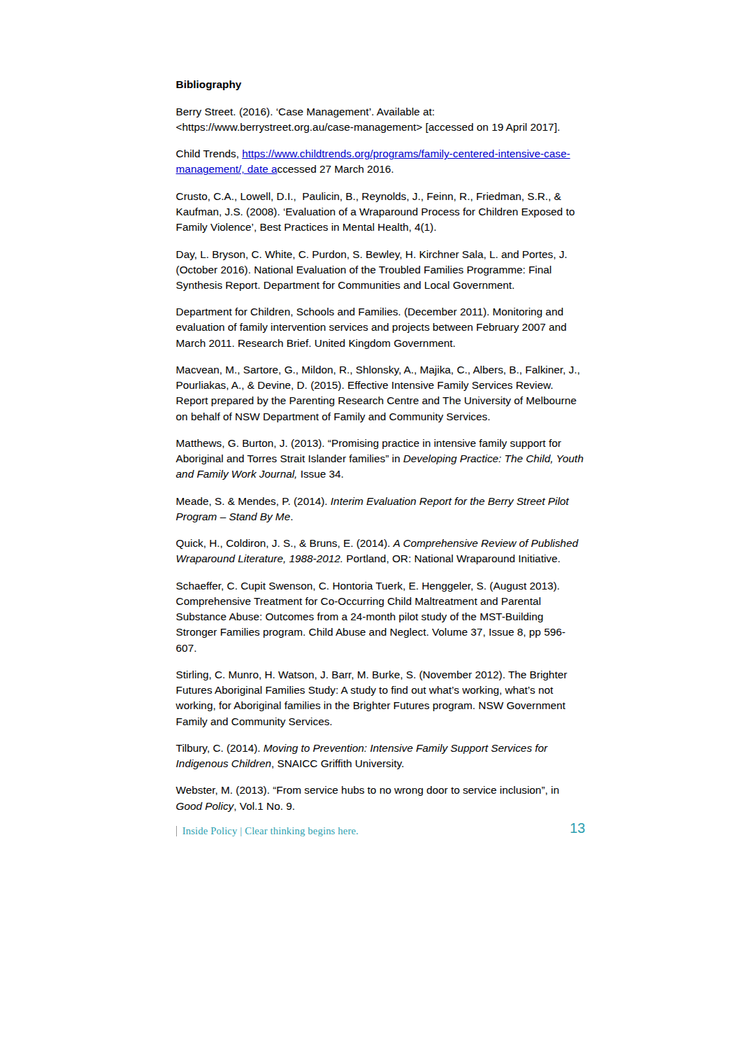Bibliography
Berry Street. (2016). ‘Case Management’. Available at: <https://www.berrystreet.org.au/case-management> [accessed on 19 April 2017].
Child Trends, https://www.childtrends.org/programs/family-centered-intensive-case-management/, date accessed 27 March 2016.
Crusto, C.A., Lowell, D.I., Paulicin, B., Reynolds, J., Feinn, R., Friedman, S.R., & Kaufman, J.S. (2008). ‘Evaluation of a Wraparound Process for Children Exposed to Family Violence’, Best Practices in Mental Health, 4(1).
Day, L. Bryson, C. White, C. Purdon, S. Bewley, H. Kirchner Sala, L. and Portes, J. (October 2016). National Evaluation of the Troubled Families Programme: Final Synthesis Report. Department for Communities and Local Government.
Department for Children, Schools and Families. (December 2011). Monitoring and evaluation of family intervention services and projects between February 2007 and March 2011. Research Brief. United Kingdom Government.
Macvean, M., Sartore, G., Mildon, R., Shlonsky, A., Majika, C., Albers, B., Falkiner, J., Pourliakas, A., & Devine, D. (2015). Effective Intensive Family Services Review. Report prepared by the Parenting Research Centre and The University of Melbourne on behalf of NSW Department of Family and Community Services.
Matthews, G. Burton, J. (2013). “Promising practice in intensive family support for Aboriginal and Torres Strait Islander families” in Developing Practice: The Child, Youth and Family Work Journal, Issue 34.
Meade, S. & Mendes, P. (2014). Interim Evaluation Report for the Berry Street Pilot Program – Stand By Me.
Quick, H., Coldiron, J. S., & Bruns, E. (2014). A Comprehensive Review of Published Wraparound Literature, 1988-2012. Portland, OR: National Wraparound Initiative.
Schaeffer, C. Cupit Swenson, C. Hontoria Tuerk, E. Henggeler, S. (August 2013). Comprehensive Treatment for Co-Occurring Child Maltreatment and Parental Substance Abuse: Outcomes from a 24-month pilot study of the MST-Building Stronger Families program. Child Abuse and Neglect. Volume 37, Issue 8, pp 596-607.
Stirling, C. Munro, H. Watson, J. Barr, M. Burke, S. (November 2012). The Brighter Futures Aboriginal Families Study: A study to find out what’s working, what’s not working, for Aboriginal families in the Brighter Futures program. NSW Government Family and Community Services.
Tilbury, C. (2014). Moving to Prevention: Intensive Family Support Services for Indigenous Children, SNAICC Griffith University.
Webster, M. (2013). “From service hubs to no wrong door to service inclusion”, in Good Policy, Vol.1 No. 9.
Inside Policy | Clear thinking begins here.
13